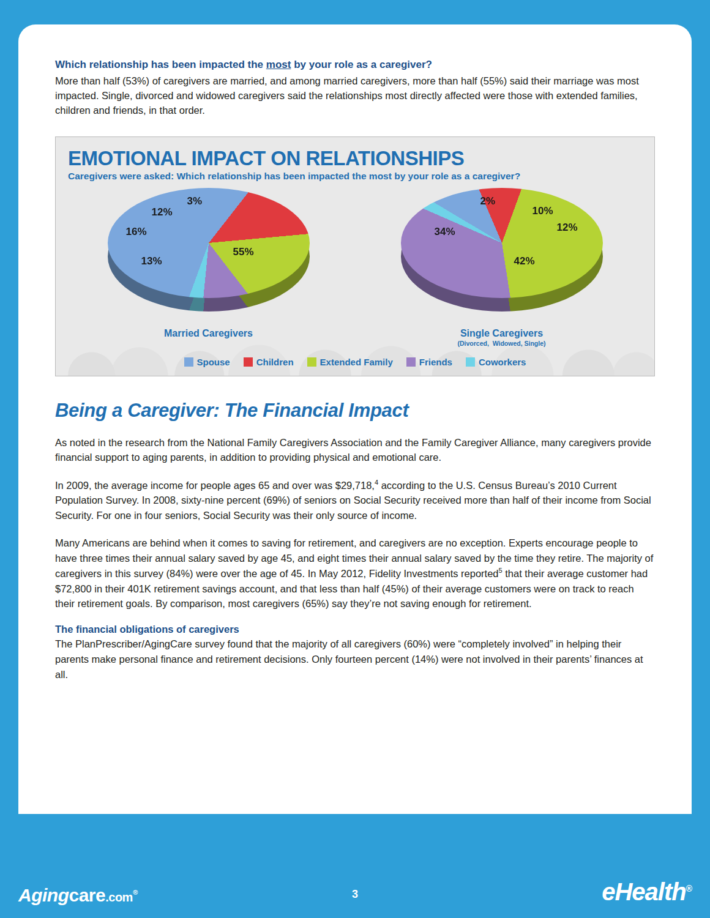Which relationship has been impacted the most by your role as a caregiver?
More than half (53%) of caregivers are married, and among married caregivers, more than half (55%) said their marriage was most impacted. Single, divorced and widowed caregivers said the relationships most directly affected were those with extended families, children and friends, in that order.
EMOTIONAL IMPACT ON RELATIONSHIPS
Caregivers were asked: Which relationship has been impacted the most by your role as a caregiver?
55% 13% 16% 12% 3%
Married Caregivers
42% 34% 2% 10% 12%
Single Caregivers(Divorced, Widowed, Single)
Spouse Children Extended Family Friends Coworkers
Being a Caregiver: The Financial Impact
As noted in the research from the National Family Caregivers Association and the Family Caregiver Alliance, many caregivers provide financial support to aging parents, in addition to providing physical and emotional care.
In 2009, the average income for people ages 65 and over was $29,718,4 according to the U.S. Census Bureau’s 2010 Current Population Survey. In 2008, sixty-nine percent (69%) of seniors on Social Security received more than half of their income from Social Security. For one in four seniors, Social Security was their only source of income.
Many Americans are behind when it comes to saving for retirement, and caregivers are no exception. Experts encourage people to have three times their annual salary saved by age 45, and eight times their annual salary saved by the time they retire. The majority of caregivers in this survey (84%) were over the age of 45. In May 2012, Fidelity Investments reported5 that their average customer had $72,800 in their 401K retirement savings account, and that less than half (45%) of their average customers were on track to reach their retirement goals. By comparison, most caregivers (65%) say they’re not saving enough for retirement.
The financial obligations of caregivers
The PlanPrescriber/AgingCare survey found that the majority of all caregivers (60%) were “completely involved” in helping their parents make personal finance and retirement decisions. Only fourteen percent (14%) were not involved in their parents’ finances at all.
Aging care.com®
3
eHealth®